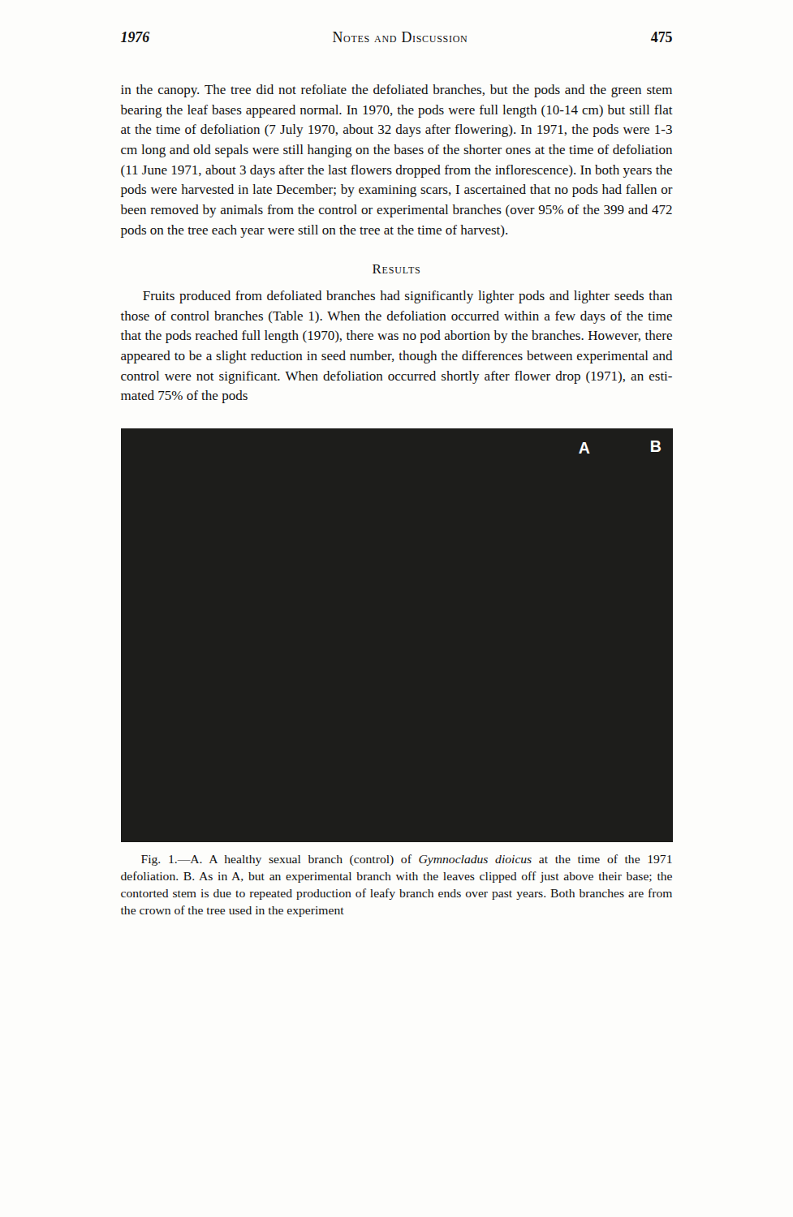1976 Notes and Discussion 475
in the canopy. The tree did not refoliate the defoliated branches, but the pods and the green stem bearing the leaf bases appeared normal. In 1970, the pods were full length (10-14 cm) but still flat at the time of defoliation (7 July 1970, about 32 days after flowering). In 1971, the pods were 1-3 cm long and old sepals were still hanging on the bases of the shorter ones at the time of defoliation (11 June 1971, about 3 days after the last flowers dropped from the inflorescence). In both years the pods were harvested in late December; by examining scars, I ascertained that no pods had fallen or been removed by animals from the control or experimental branches (over 95% of the 399 and 472 pods on the tree each year were still on the tree at the time of harvest).
Results
Fruits produced from defoliated branches had significantly lighter pods and lighter seeds than those of control branches (Table 1). When the defoliation occurred within a few days of the time that the pods reached full length (1970), there was no pod abortion by the branches. However, there appeared to be a slight reduction in seed number, though the differences between experimental and control were not significant. When defoliation occurred shortly after flower drop (1971), an estimated 75% of the pods
A B
Fig. 1.—A. A healthy sexual branch (control) of Gymnocladus dioicus at the time of the 1971 defoliation. B. As in A, but an experimental branch with the leaves clipped off just above their base; the contorted stem is due to repeated production of leafy branch ends over past years. Both branches are from the crown of the tree used in the experiment